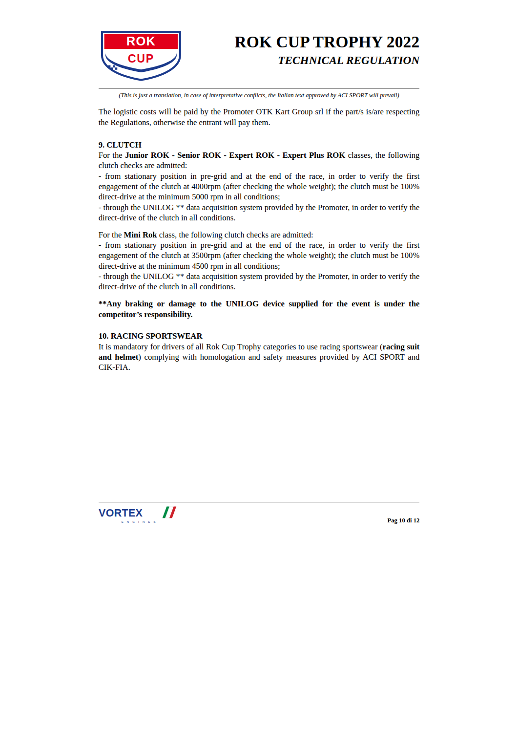ROK CUP
ROK CUP TROPHY 2022
TECHNICAL REGULATION
(This is just a translation, in case of interpretative conflicts, the Italian text approved by ACI SPORT will prevail)
The logistic costs will be paid by the Promoter OTK Kart Group srl if the part/s is/are respecting the Regulations, otherwise the entrant will pay them.
9. CLUTCH
For the Junior ROK - Senior ROK - Expert ROK - Expert Plus ROK classes, the following clutch checks are admitted:
- from stationary position in pre-grid and at the end of the race, in order to verify the first engagement of the clutch at 4000rpm (after checking the whole weight); the clutch must be 100% direct-drive at the minimum 5000 rpm in all conditions;
- through the UNILOG ** data acquisition system provided by the Promoter, in order to verify the direct-drive of the clutch in all conditions.
For the Mini Rok class, the following clutch checks are admitted:
- from stationary position in pre-grid and at the end of the race, in order to verify the first engagement of the clutch at 3500rpm (after checking the whole weight); the clutch must be 100% direct-drive at the minimum 4500 rpm in all conditions;
- through the UNILOG ** data acquisition system provided by the Promoter, in order to verify the direct-drive of the clutch in all conditions.
**Any braking or damage to the UNILOG device supplied for the event is under the competitor’s responsibility.
10. RACING SPORTSWEAR
It is mandatory for drivers of all Rok Cup Trophy categories to use racing sportswear (racing suit and helmet) complying with homologation and safety measures provided by ACI SPORT and CIK-FIA.
VORTEX E N G I N E S
Pag 10 di 12